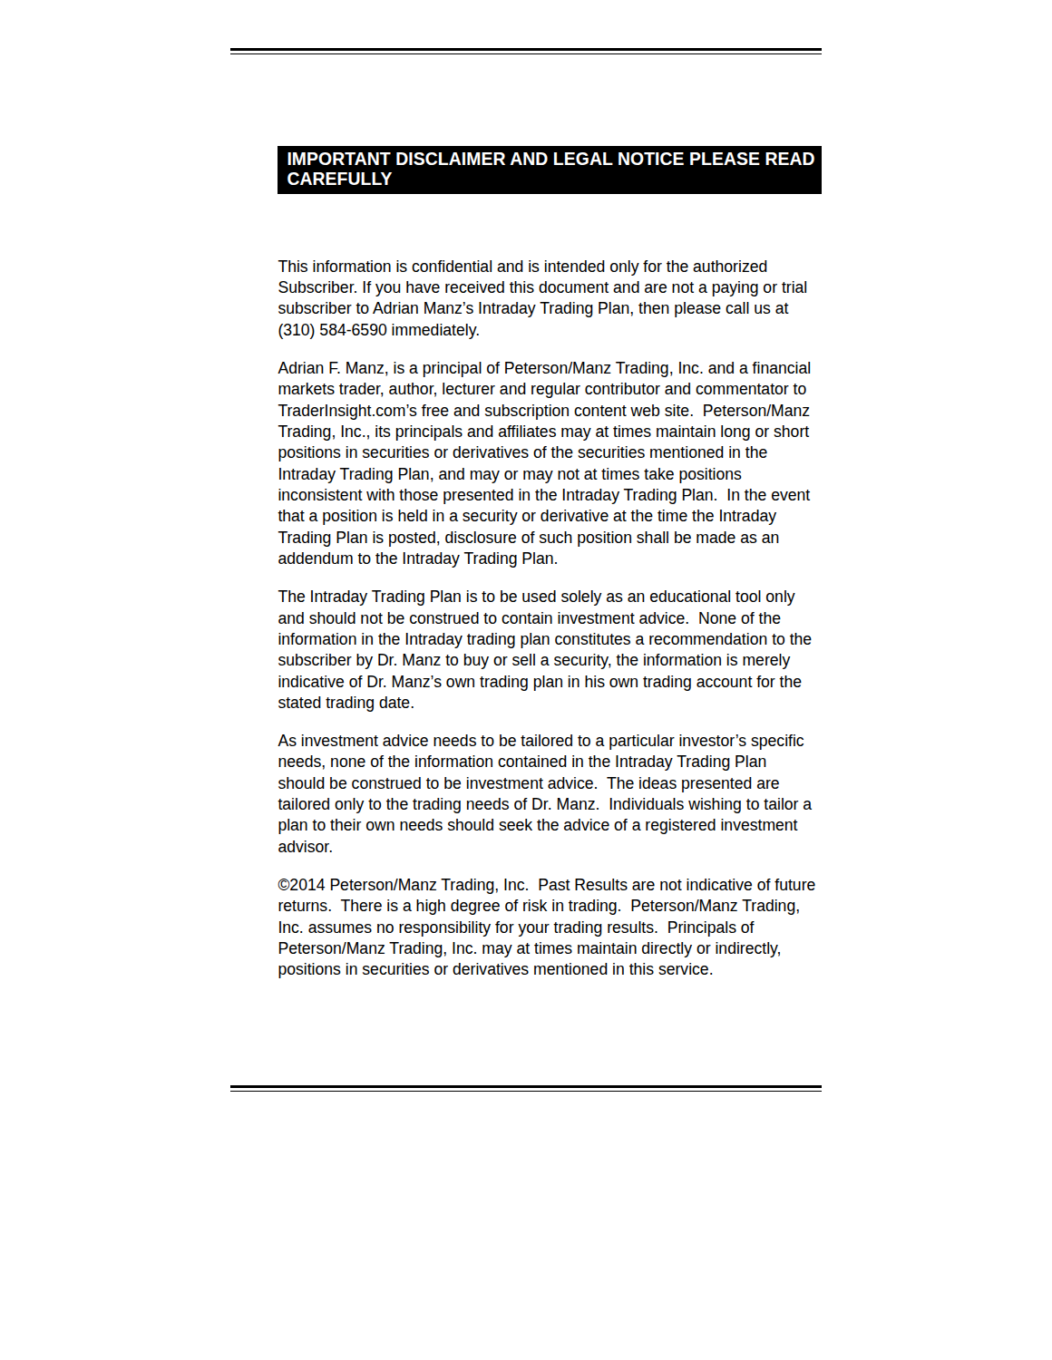IMPORTANT DISCLAIMER AND LEGAL NOTICE PLEASE READ CAREFULLY
This information is confidential and is intended only for the authorized Subscriber. If you have received this document and are not a paying or trial subscriber to Adrian Manz’s Intraday Trading Plan, then please call us at (310) 584-6590 immediately.
Adrian F. Manz, is a principal of Peterson/Manz Trading, Inc. and a financial markets trader, author, lecturer and regular contributor and commentator to TraderInsight.com’s free and subscription content web site. Peterson/Manz Trading, Inc., its principals and affiliates may at times maintain long or short positions in securities or derivatives of the securities mentioned in the Intraday Trading Plan, and may or may not at times take positions inconsistent with those presented in the Intraday Trading Plan. In the event that a position is held in a security or derivative at the time the Intraday Trading Plan is posted, disclosure of such position shall be made as an addendum to the Intraday Trading Plan.
The Intraday Trading Plan is to be used solely as an educational tool only and should not be construed to contain investment advice. None of the information in the Intraday trading plan constitutes a recommendation to the subscriber by Dr. Manz to buy or sell a security, the information is merely indicative of Dr. Manz’s own trading plan in his own trading account for the stated trading date.
As investment advice needs to be tailored to a particular investor’s specific needs, none of the information contained in the Intraday Trading Plan should be construed to be investment advice. The ideas presented are tailored only to the trading needs of Dr. Manz. Individuals wishing to tailor a plan to their own needs should seek the advice of a registered investment advisor.
©2014 Peterson/Manz Trading, Inc. Past Results are not indicative of future returns. There is a high degree of risk in trading. Peterson/Manz Trading, Inc. assumes no responsibility for your trading results. Principals of Peterson/Manz Trading, Inc. may at times maintain directly or indirectly, positions in securities or derivatives mentioned in this service.